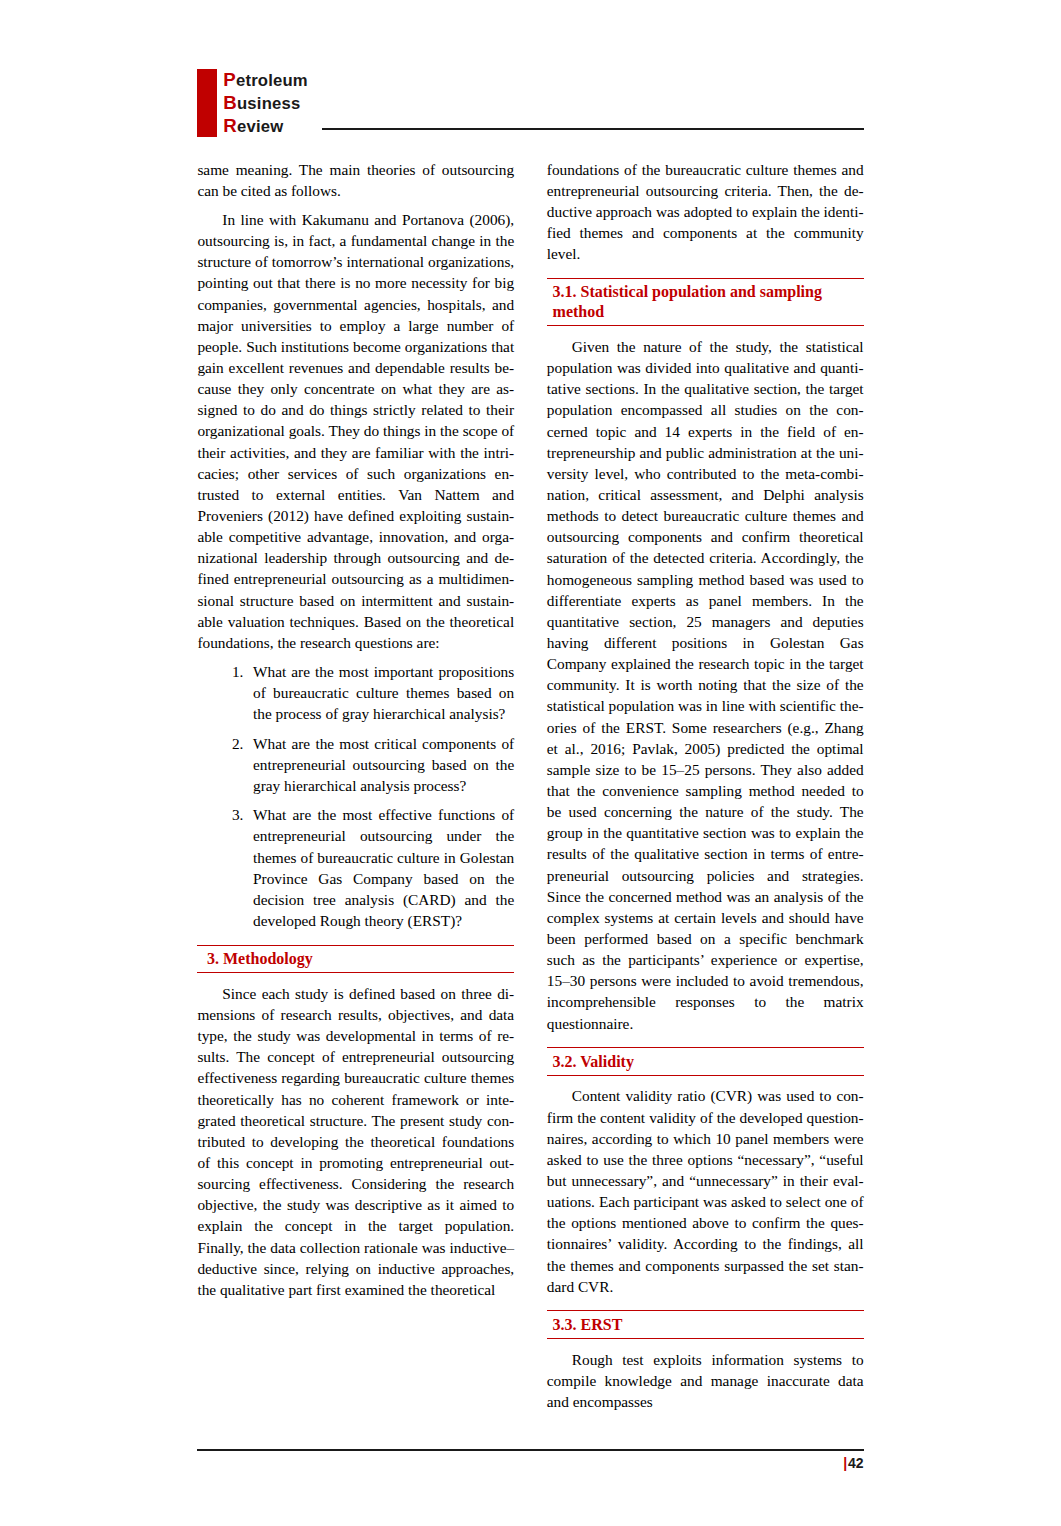Petroleum
Business
Review
same meaning. The main theories of outsourcing can be cited as follows.
In line with Kakumanu and Portanova (2006), outsourcing is, in fact, a fundamental change in the structure of tomorrow’s international organizations, pointing out that there is no more necessity for big companies, governmental agencies, hospitals, and major universities to employ a large number of people. Such institutions become organizations that gain excellent revenues and dependable results because they only concentrate on what they are assigned to do and do things strictly related to their organizational goals. They do things in the scope of their activities, and they are familiar with the intricacies; other services of such organizations entrusted to external entities. Van Nattem and Proveniers (2012) have defined exploiting sustainable competitive advantage, innovation, and organizational leadership through outsourcing and defined entrepreneurial outsourcing as a multidimensional structure based on intermittent and sustainable valuation techniques. Based on the theoretical foundations, the research questions are:
What are the most important propositions of bureaucratic culture themes based on the process of gray hierarchical analysis?
What are the most critical components of entrepreneurial outsourcing based on the gray hierarchical analysis process?
What are the most effective functions of entrepreneurial outsourcing under the themes of bureaucratic culture in Golestan Province Gas Company based on the decision tree analysis (CARD) and the developed Rough theory (ERST)?
3. Methodology
Since each study is defined based on three dimensions of research results, objectives, and data type, the study was developmental in terms of results. The concept of entrepreneurial outsourcing effectiveness regarding bureaucratic culture themes theoretically has no coherent framework or integrated theoretical structure. The present study contributed to developing the theoretical foundations of this concept in promoting entrepreneurial outsourcing effectiveness. Considering the research objective, the study was descriptive as it aimed to explain the concept in the target population. Finally, the data collection rationale was inductive–deductive since, relying on inductive approaches, the qualitative part first examined the theoretical
foundations of the bureaucratic culture themes and entrepreneurial outsourcing criteria. Then, the deductive approach was adopted to explain the identified themes and components at the community level.
3.1. Statistical population and sampling method
Given the nature of the study, the statistical population was divided into qualitative and quantitative sections. In the qualitative section, the target population encompassed all studies on the concerned topic and 14 experts in the field of entrepreneurship and public administration at the university level, who contributed to the meta-combination, critical assessment, and Delphi analysis methods to detect bureaucratic culture themes and outsourcing components and confirm theoretical saturation of the detected criteria. Accordingly, the homogeneous sampling method based was used to differentiate experts as panel members. In the quantitative section, 25 managers and deputies having different positions in Golestan Gas Company explained the research topic in the target community. It is worth noting that the size of the statistical population was in line with scientific theories of the ERST. Some researchers (e.g., Zhang et al., 2016; Pavlak, 2005) predicted the optimal sample size to be 15–25 persons. They also added that the convenience sampling method needed to be used concerning the nature of the study. The group in the quantitative section was to explain the results of the qualitative section in terms of entrepreneurial outsourcing policies and strategies. Since the concerned method was an analysis of the complex systems at certain levels and should have been performed based on a specific benchmark such as the participants’ experience or expertise, 15–30 persons were included to avoid tremendous, incomprehensible responses to the matrix questionnaire.
3.2. Validity
Content validity ratio (CVR) was used to confirm the content validity of the developed questionnaires, according to which 10 panel members were asked to use the three options “necessary”, “useful but unnecessary”, and “unnecessary” in their evaluations. Each participant was asked to select one of the options mentioned above to confirm the questionnaires’ validity. According to the findings, all the themes and components surpassed the set standard CVR.
3.3. ERST
Rough test exploits information systems to compile knowledge and manage inaccurate data and encompasses
|42